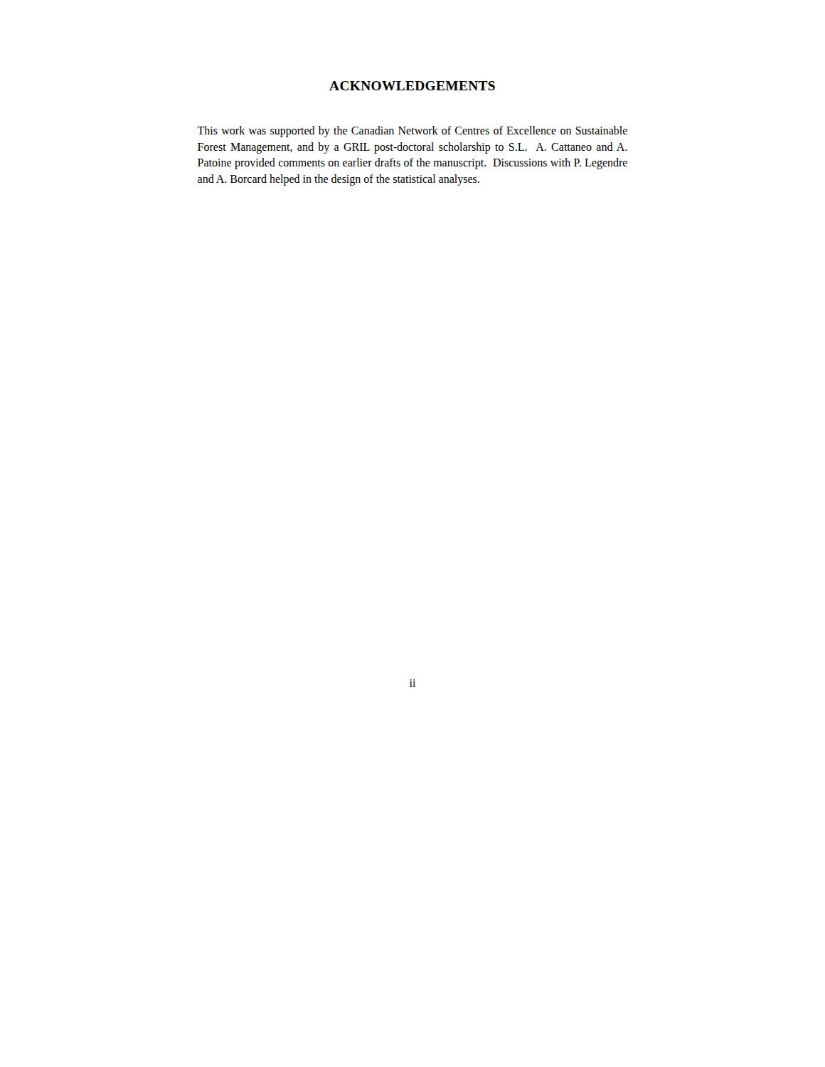ACKNOWLEDGEMENTS
This work was supported by the Canadian Network of Centres of Excellence on Sustainable Forest Management, and by a GRIL post-doctoral scholarship to S.L. A. Cattaneo and A. Patoine provided comments on earlier drafts of the manuscript. Discussions with P. Legendre and A. Borcard helped in the design of the statistical analyses.
ii